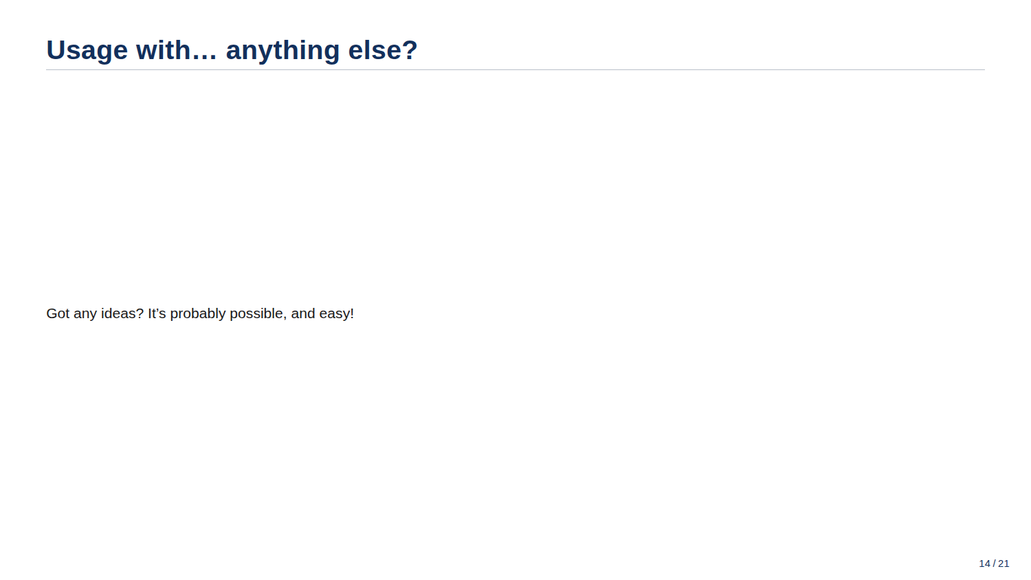Usage with… anything else?
Got any ideas? It’s probably possible, and easy!
14 / 21